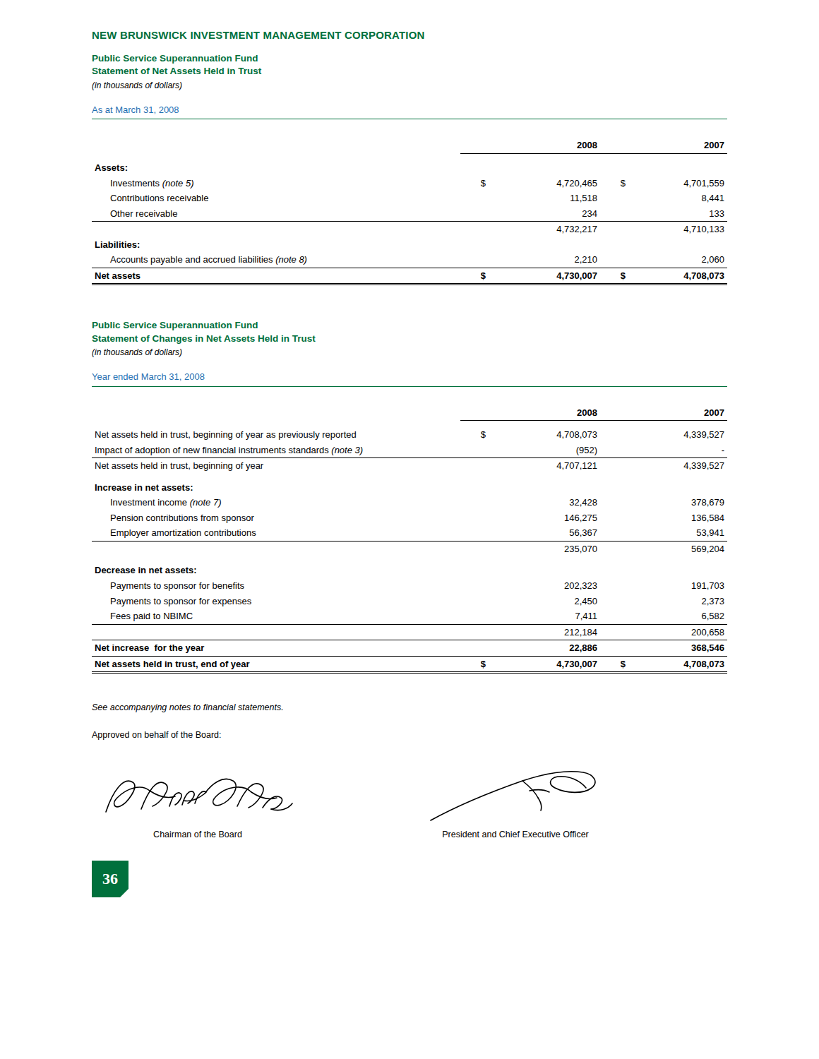New Brunswick Investment Management Corporation
Public Service Superannuation Fund
Statement of Net Assets Held in Trust
(in thousands of dollars)
As at March 31, 2008
| | | 2008 | | 2007 |
| Assets: | | | | |
| Investments (note 5) | $ | 4,720,465 | $ | 4,701,559 |
| Contributions receivable | | 11,518 | | 8,441 |
| Other receivable | | 234 | | 133 |
| | | 4,732,217 | | 4,710,133 |
| Liabilities: | | | | |
| Accounts payable and accrued liabilities (note 8) | | 2,210 | | 2,060 |
| Net assets | $ | 4,730,007 | $ | 4,708,073 |
Public Service Superannuation Fund
Statement of Changes in Net Assets Held in Trust
(in thousands of dollars)
Year ended March 31, 2008
| | | 2008 | | 2007 |
| Net assets held in trust, beginning of year as previously reported | $ | 4,708,073 | | 4,339,527 |
| Impact of adoption of new financial instruments standards (note 3) | | (952) | | - |
| Net assets held in trust, beginning of year | | 4,707,121 | | 4,339,527 |
| Increase in net assets: | | | | |
| Investment income (note 7) | | 32,428 | | 378,679 |
| Pension contributions from sponsor | | 146,275 | | 136,584 |
| Employer amortization contributions | | 56,367 | | 53,941 |
| | | 235,070 | | 569,204 |
| Decrease in net assets: | | | | |
| Payments to sponsor for benefits | | 202,323 | | 191,703 |
| Payments to sponsor for expenses | | 2,450 | | 2,373 |
| Fees paid to NBIMC | | 7,411 | | 6,582 |
| | | 212,184 | | 200,658 |
| Net increase for the year | | 22,886 | | 368,546 |
| Net assets held in trust, end of year | $ | 4,730,007 | $ | 4,708,073 |
See accompanying notes to financial statements.
Approved on behalf of the Board:
Chairman of the Board
President and Chief Executive Officer
36